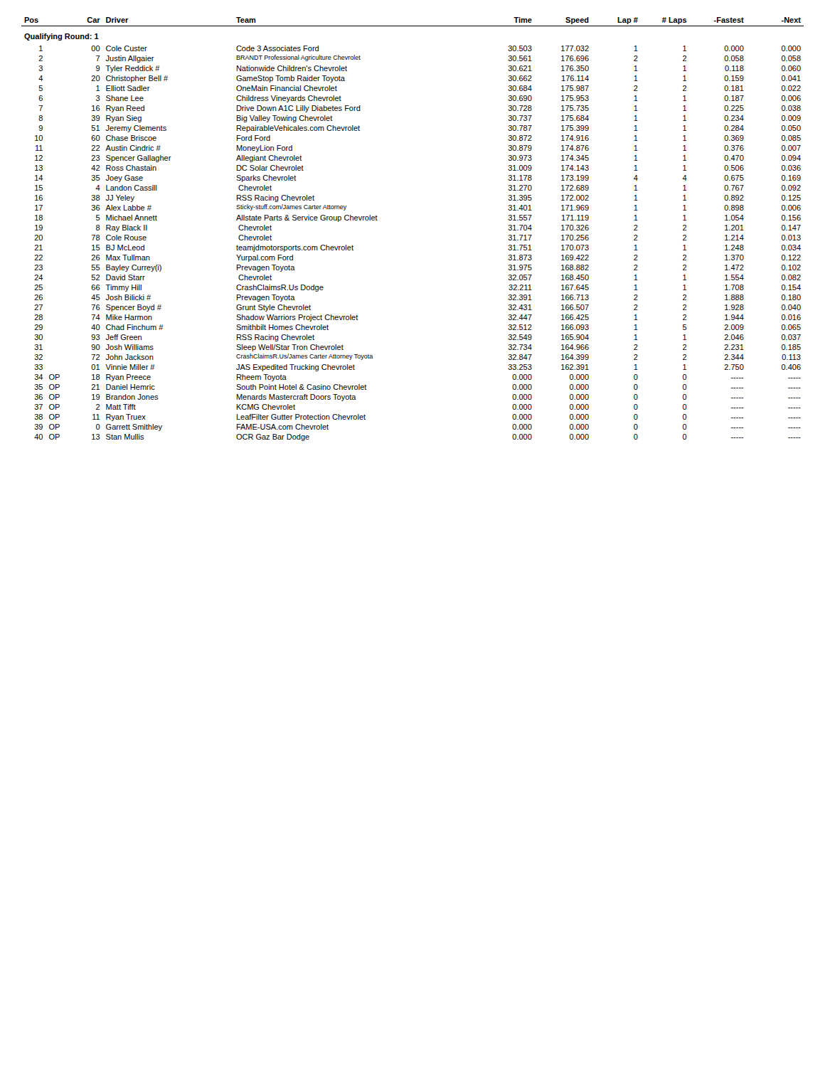| Pos | | Car | Driver | Team | Time | Speed | Lap # | # Laps | -Fastest | -Next |
| --- | --- | --- | --- | --- | --- | --- | --- | --- | --- | --- |
| Qualifying Round: 1 |
| 1 | | 00 | Cole Custer | Code 3 Associates Ford | 30.503 | 177.032 | 1 | 1 | 0.000 | 0.000 |
| 2 | | 7 | Justin Allgaier | BRANDT Professional Agriculture Chevrolet | 30.561 | 176.696 | 2 | 2 | 0.058 | 0.058 |
| 3 | | 9 | Tyler Reddick # | Nationwide Children's Chevrolet | 30.621 | 176.350 | 1 | 1 | 0.118 | 0.060 |
| 4 | | 20 | Christopher Bell # | GameStop Tomb Raider Toyota | 30.662 | 176.114 | 1 | 1 | 0.159 | 0.041 |
| 5 | | 1 | Elliott Sadler | OneMain Financial Chevrolet | 30.684 | 175.987 | 2 | 2 | 0.181 | 0.022 |
| 6 | | 3 | Shane Lee | Childress Vineyards Chevrolet | 30.690 | 175.953 | 1 | 1 | 0.187 | 0.006 |
| 7 | | 16 | Ryan Reed | Drive Down A1C Lilly Diabetes Ford | 30.728 | 175.735 | 1 | 1 | 0.225 | 0.038 |
| 8 | | 39 | Ryan Sieg | Big Valley Towing Chevrolet | 30.737 | 175.684 | 1 | 1 | 0.234 | 0.009 |
| 9 | | 51 | Jeremy Clements | RepairableVehicales.com Chevrolet | 30.787 | 175.399 | 1 | 1 | 0.284 | 0.050 |
| 10 | | 60 | Chase Briscoe | Ford Ford | 30.872 | 174.916 | 1 | 1 | 0.369 | 0.085 |
| 11 | | 22 | Austin Cindric # | MoneyLion Ford | 30.879 | 174.876 | 1 | 1 | 0.376 | 0.007 |
| 12 | | 23 | Spencer Gallagher | Allegiant Chevrolet | 30.973 | 174.345 | 1 | 1 | 0.470 | 0.094 |
| 13 | | 42 | Ross Chastain | DC Solar Chevrolet | 31.009 | 174.143 | 1 | 1 | 0.506 | 0.036 |
| 14 | | 35 | Joey Gase | Sparks Chevrolet | 31.178 | 173.199 | 4 | 4 | 0.675 | 0.169 |
| 15 | | 4 | Landon Cassill | Chevrolet | 31.270 | 172.689 | 1 | 1 | 0.767 | 0.092 |
| 16 | | 38 | JJ Yeley | RSS Racing Chevrolet | 31.395 | 172.002 | 1 | 1 | 0.892 | 0.125 |
| 17 | | 36 | Alex Labbe # | Sticky-stuff.com/James Carter Attorney | 31.401 | 171.969 | 1 | 1 | 0.898 | 0.006 |
| 18 | | 5 | Michael Annett | Allstate Parts & Service Group Chevrolet | 31.557 | 171.119 | 1 | 1 | 1.054 | 0.156 |
| 19 | | 8 | Ray Black II | Chevrolet | 31.704 | 170.326 | 2 | 2 | 1.201 | 0.147 |
| 20 | | 78 | Cole Rouse | Chevrolet | 31.717 | 170.256 | 2 | 2 | 1.214 | 0.013 |
| 21 | | 15 | BJ McLeod | teamjdmotorsports.com Chevrolet | 31.751 | 170.073 | 1 | 1 | 1.248 | 0.034 |
| 22 | | 26 | Max Tullman | Yurpal.com Ford | 31.873 | 169.422 | 2 | 2 | 1.370 | 0.122 |
| 23 | | 55 | Bayley Currey(i) | Prevagen Toyota | 31.975 | 168.882 | 2 | 2 | 1.472 | 0.102 |
| 24 | | 52 | David Starr | Chevrolet | 32.057 | 168.450 | 1 | 1 | 1.554 | 0.082 |
| 25 | | 66 | Timmy Hill | CrashClaimsR.Us Dodge | 32.211 | 167.645 | 1 | 1 | 1.708 | 0.154 |
| 26 | | 45 | Josh Bilicki # | Prevagen Toyota | 32.391 | 166.713 | 2 | 2 | 1.888 | 0.180 |
| 27 | | 76 | Spencer Boyd # | Grunt Style Chevrolet | 32.431 | 166.507 | 2 | 2 | 1.928 | 0.040 |
| 28 | | 74 | Mike Harmon | Shadow Warriors Project Chevrolet | 32.447 | 166.425 | 1 | 2 | 1.944 | 0.016 |
| 29 | | 40 | Chad Finchum # | Smithbilt Homes Chevrolet | 32.512 | 166.093 | 1 | 5 | 2.009 | 0.065 |
| 30 | | 93 | Jeff Green | RSS Racing Chevrolet | 32.549 | 165.904 | 1 | 1 | 2.046 | 0.037 |
| 31 | | 90 | Josh Williams | Sleep Well/Star Tron Chevrolet | 32.734 | 164.966 | 2 | 2 | 2.231 | 0.185 |
| 32 | | 72 | John Jackson | CrashClaimsR.Us/James Carter Attorney Toyota | 32.847 | 164.399 | 2 | 2 | 2.344 | 0.113 |
| 33 | | 01 | Vinnie Miller # | JAS Expedited Trucking Chevrolet | 33.253 | 162.391 | 1 | 1 | 2.750 | 0.406 |
| 34 | OP | 18 | Ryan Preece | Rheem Toyota | 0.000 | 0.000 | 0 | 0 | ----- | ----- |
| 35 | OP | 21 | Daniel Hemric | South Point Hotel & Casino Chevrolet | 0.000 | 0.000 | 0 | 0 | ----- | ----- |
| 36 | OP | 19 | Brandon Jones | Menards Mastercraft Doors Toyota | 0.000 | 0.000 | 0 | 0 | ----- | ----- |
| 37 | OP | 2 | Matt Tifft | KCMG Chevrolet | 0.000 | 0.000 | 0 | 0 | ----- | ----- |
| 38 | OP | 11 | Ryan Truex | LeafFilter Gutter Protection Chevrolet | 0.000 | 0.000 | 0 | 0 | ----- | ----- |
| 39 | OP | 0 | Garrett Smithley | FAME-USA.com Chevrolet | 0.000 | 0.000 | 0 | 0 | ----- | ----- |
| 40 | OP | 13 | Stan Mullis | OCR Gaz Bar Dodge | 0.000 | 0.000 | 0 | 0 | ----- | ----- |